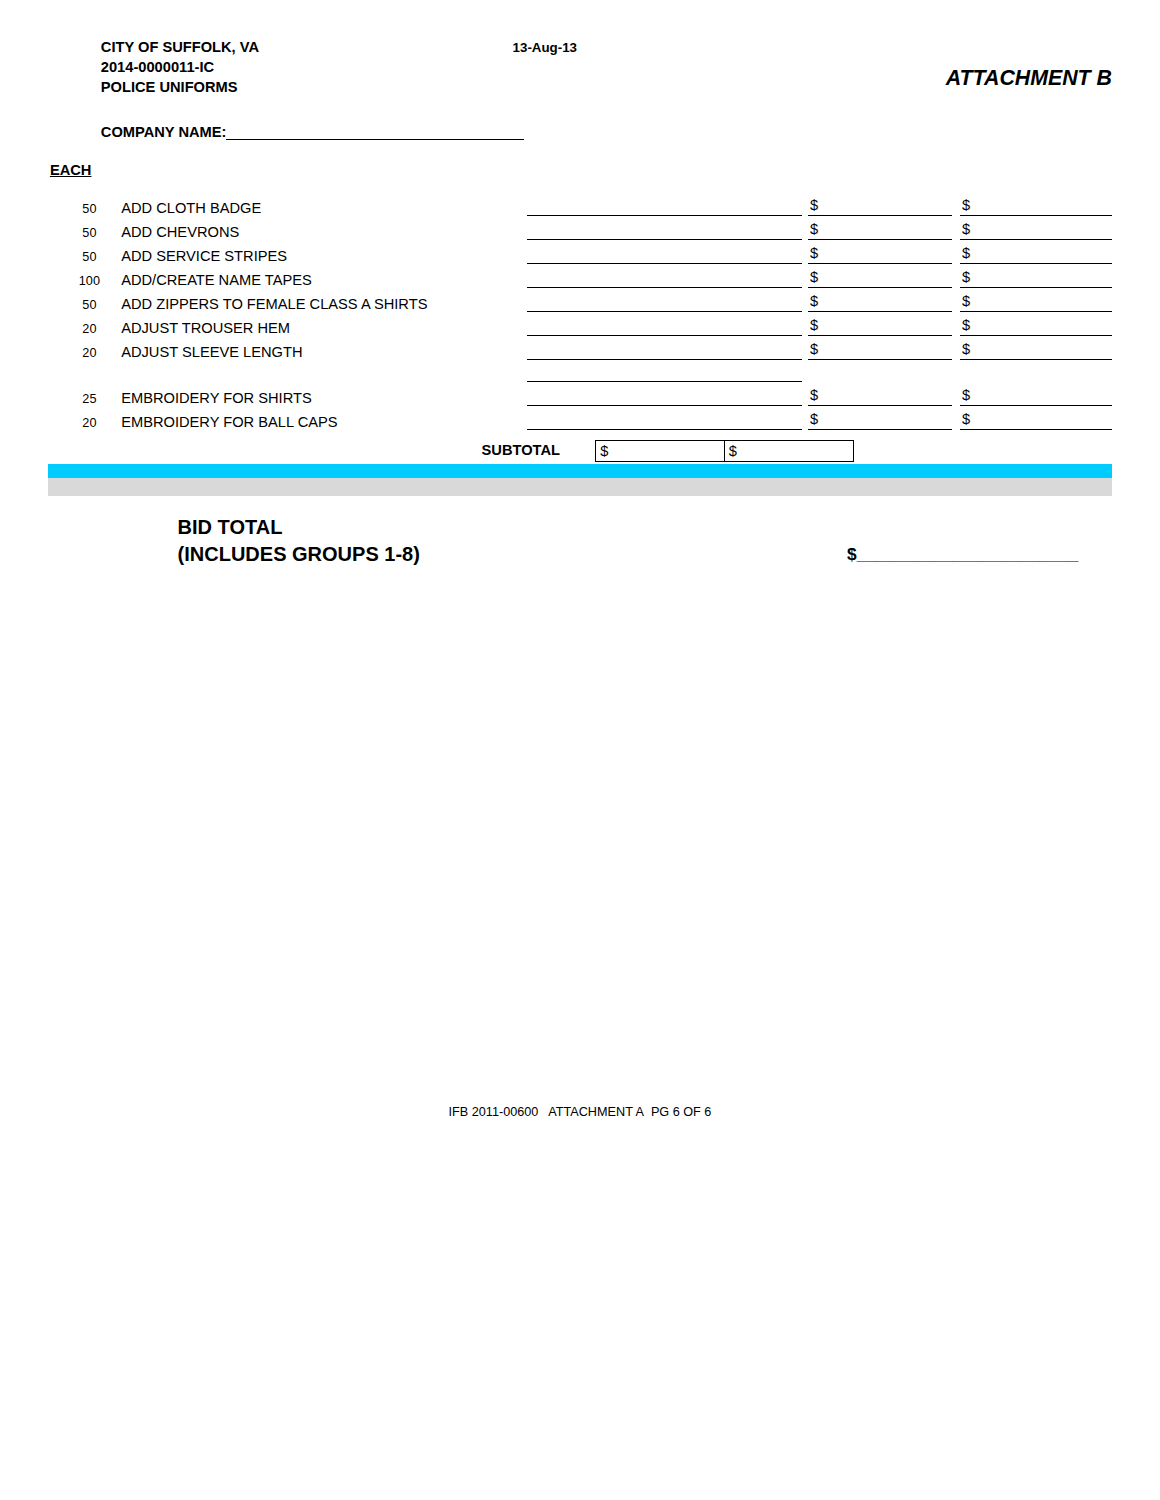CITY OF SUFFOLK, VA
2014-0000011-IC
POLICE UNIFORMS
13-Aug-13
ATTACHMENT B
COMPANY NAME:
EACH
| 50 | ADD CLOTH BADGE | | $ | $ |
| 50 | ADD CHEVRONS | | $ | $ |
| 50 | ADD SERVICE STRIPES | | $ | $ |
| 100 | ADD/CREATE NAME TAPES | | $ | $ |
| 50 | ADD ZIPPERS TO FEMALE CLASS A SHIRTS | | $ | $ |
| 20 | ADJUST TROUSER HEM | | $ | $ |
| 20 | ADJUST SLEEVE LENGTH | | $ | $ |
| 25 | EMBROIDERY FOR SHIRTS | | $ | $ |
| 20 | EMBROIDERY FOR BALL CAPS | | $ | $ |
SUBTOTAL
$
$
BID TOTAL
(INCLUDES GROUPS 1-8)
$_______________________
IFB 2011-00600 ATTACHMENT A PG 6 OF 6